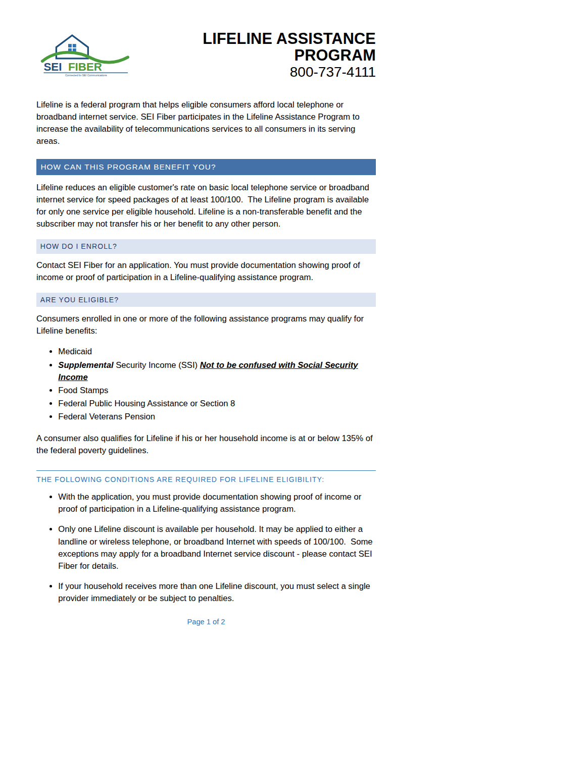SEI FIBER Connected by SEI Communications
LIFELINE ASSISTANCE PROGRAM
800-737-4111
Lifeline is a federal program that helps eligible consumers afford local telephone or broadband internet service. SEI Fiber participates in the Lifeline Assistance Program to increase the availability of telecommunications services to all consumers in its serving areas.
How can this program benefit you?
Lifeline reduces an eligible customer's rate on basic local telephone service or broadband internet service for speed packages of at least 100/100. The Lifeline program is available for only one service per eligible household. Lifeline is a non-transferable benefit and the subscriber may not transfer his or her benefit to any other person.
How do I enroll?
Contact SEI Fiber for an application. You must provide documentation showing proof of income or proof of participation in a Lifeline-qualifying assistance program.
Are you eligible?
Consumers enrolled in one or more of the following assistance programs may qualify for Lifeline benefits:
Medicaid
Supplemental Security Income (SSI) Not to be confused with Social Security Income
Food Stamps
Federal Public Housing Assistance or Section 8
Federal Veterans Pension
A consumer also qualifies for Lifeline if his or her household income is at or below 135% of the federal poverty guidelines.
The following conditions are required for Lifeline eligibility:
With the application, you must provide documentation showing proof of income or proof of participation in a Lifeline-qualifying assistance program.
Only one Lifeline discount is available per household. It may be applied to either a landline or wireless telephone, or broadband Internet with speeds of 100/100. Some exceptions may apply for a broadband Internet service discount - please contact SEI Fiber for details.
If your household receives more than one Lifeline discount, you must select a single provider immediately or be subject to penalties.
Page 1 of 2